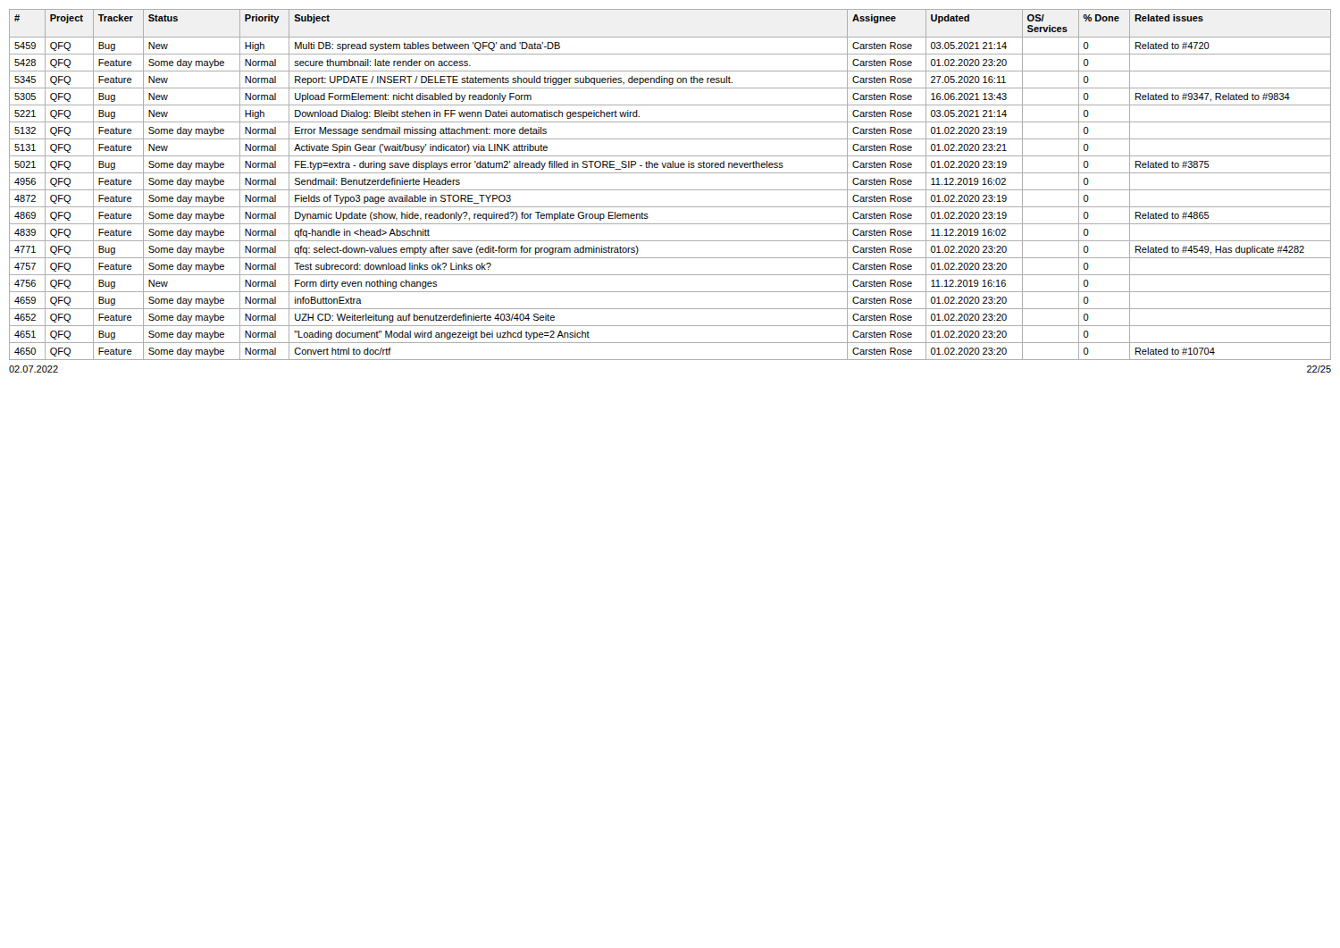| # | Project | Tracker | Status | Priority | Subject | Assignee | Updated | OS/ Services | % Done | Related issues |
| --- | --- | --- | --- | --- | --- | --- | --- | --- | --- | --- |
| 5459 | QFQ | Bug | New | High | Multi DB: spread system tables between 'QFQ' and 'Data'-DB | Carsten Rose | 03.05.2021 21:14 | | 0 | Related to #4720 |
| 5428 | QFQ | Feature | Some day maybe | Normal | secure thumbnail: late render on access. | Carsten Rose | 01.02.2020 23:20 | | 0 | |
| 5345 | QFQ | Feature | New | Normal | Report: UPDATE / INSERT / DELETE statements should trigger subqueries, depending on the result. | Carsten Rose | 27.05.2020 16:11 | | 0 | |
| 5305 | QFQ | Bug | New | Normal | Upload FormElement: nicht disabled by readonly Form | Carsten Rose | 16.06.2021 13:43 | | 0 | Related to #9347, Related to #9834 |
| 5221 | QFQ | Bug | New | High | Download Dialog: Bleibt stehen in FF wenn Datei automatisch gespeichert wird. | Carsten Rose | 03.05.2021 21:14 | | 0 | |
| 5132 | QFQ | Feature | Some day maybe | Normal | Error Message sendmail missing attachment: more details | Carsten Rose | 01.02.2020 23:19 | | 0 | |
| 5131 | QFQ | Feature | New | Normal | Activate Spin Gear ('wait/busy' indicator) via LINK attribute | Carsten Rose | 01.02.2020 23:21 | | 0 | |
| 5021 | QFQ | Bug | Some day maybe | Normal | FE.typ=extra - during save displays error 'datum2' already filled in STORE_SIP - the value is stored nevertheless | Carsten Rose | 01.02.2020 23:19 | | 0 | Related to #3875 |
| 4956 | QFQ | Feature | Some day maybe | Normal | Sendmail: Benutzerdefinierte Headers | Carsten Rose | 11.12.2019 16:02 | | 0 | |
| 4872 | QFQ | Feature | Some day maybe | Normal | Fields of Typo3 page available in STORE_TYPO3 | Carsten Rose | 01.02.2020 23:19 | | 0 | |
| 4869 | QFQ | Feature | Some day maybe | Normal | Dynamic Update (show, hide, readonly?, required?) for Template Group Elements | Carsten Rose | 01.02.2020 23:19 | | 0 | Related to #4865 |
| 4839 | QFQ | Feature | Some day maybe | Normal | qfq-handle in <head> Abschnitt | Carsten Rose | 11.12.2019 16:02 | | 0 | |
| 4771 | QFQ | Bug | Some day maybe | Normal | qfq: select-down-values empty after save (edit-form for program administrators) | Carsten Rose | 01.02.2020 23:20 | | 0 | Related to #4549, Has duplicate #4282 |
| 4757 | QFQ | Feature | Some day maybe | Normal | Test subrecord: download links ok? Links ok? | Carsten Rose | 01.02.2020 23:20 | | 0 | |
| 4756 | QFQ | Bug | New | Normal | Form dirty even nothing changes | Carsten Rose | 11.12.2019 16:16 | | 0 | |
| 4659 | QFQ | Bug | Some day maybe | Normal | infoButtonExtra | Carsten Rose | 01.02.2020 23:20 | | 0 | |
| 4652 | QFQ | Feature | Some day maybe | Normal | UZH CD: Weiterleitung auf benutzerdefinierte 403/404 Seite | Carsten Rose | 01.02.2020 23:20 | | 0 | |
| 4651 | QFQ | Bug | Some day maybe | Normal | "Loading document" Modal wird angezeigt bei uzhcd type=2 Ansicht | Carsten Rose | 01.02.2020 23:20 | | 0 | |
| 4650 | QFQ | Feature | Some day maybe | Normal | Convert html to doc/rtf | Carsten Rose | 01.02.2020 23:20 | | 0 | Related to #10704 |
02.07.2022 22/25